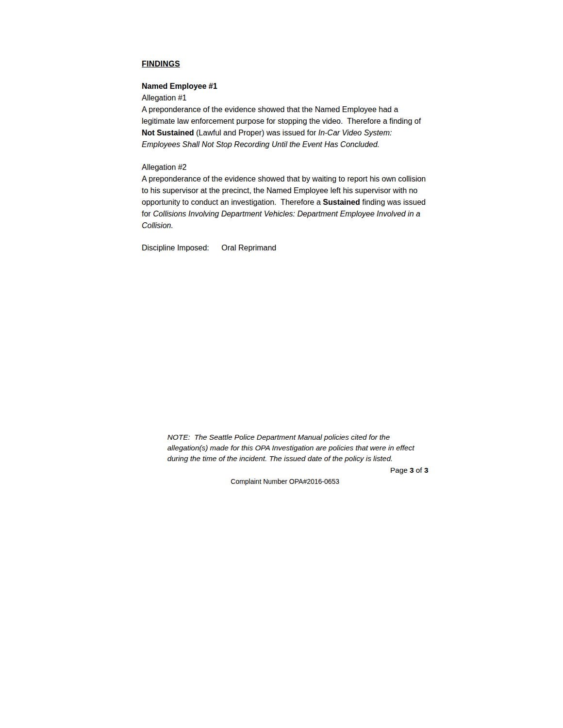FINDINGS
Named Employee #1
Allegation #1
A preponderance of the evidence showed that the Named Employee had a legitimate law enforcement purpose for stopping the video. Therefore a finding of Not Sustained (Lawful and Proper) was issued for In-Car Video System: Employees Shall Not Stop Recording Until the Event Has Concluded.
Allegation #2
A preponderance of the evidence showed that by waiting to report his own collision to his supervisor at the precinct, the Named Employee left his supervisor with no opportunity to conduct an investigation. Therefore a Sustained finding was issued for Collisions Involving Department Vehicles: Department Employee Involved in a Collision.
Discipline Imposed: Oral Reprimand
NOTE: The Seattle Police Department Manual policies cited for the allegation(s) made for this OPA Investigation are policies that were in effect during the time of the incident. The issued date of the policy is listed.
Page 3 of 3
Complaint Number OPA#2016-0653